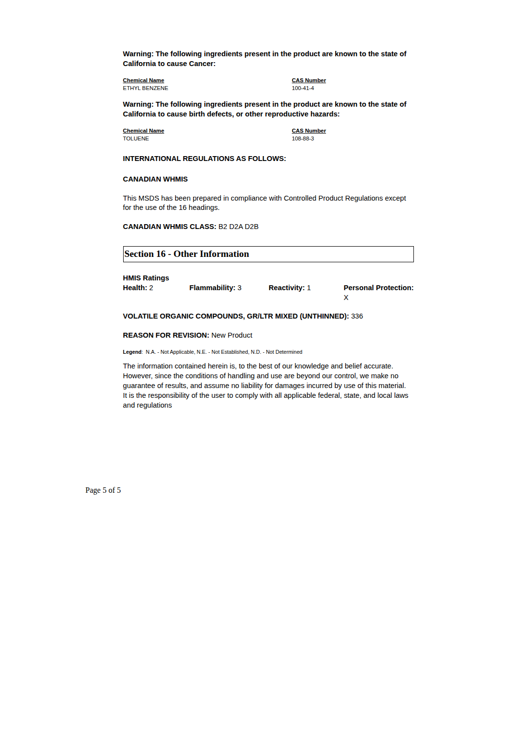Warning: The following ingredients present in the product are known to the state of California to cause Cancer:
| Chemical Name | CAS Number |
| --- | --- |
| ETHYL BENZENE | 100-41-4 |
Warning: The following ingredients present in the product are known to the state of California to cause birth defects, or other reproductive hazards:
| Chemical Name | CAS Number |
| --- | --- |
| TOLUENE | 108-88-3 |
INTERNATIONAL REGULATIONS AS FOLLOWS:
CANADIAN WHMIS
This MSDS has been prepared in compliance with Controlled Product Regulations except for the use of the 16 headings.
CANADIAN WHMIS CLASS: B2 D2A D2B
Section 16 - Other Information
HMIS Ratings
Health: 2 Flammability: 3 Reactivity: 1 Personal Protection: X
VOLATILE ORGANIC COMPOUNDS, GR/LTR MIXED (UNTHINNED): 336
REASON FOR REVISION: New Product
Legend: N.A. - Not Applicable, N.E. - Not Established, N.D. - Not Determined
The information contained herein is, to the best of our knowledge and belief accurate. However, since the conditions of handling and use are beyond our control, we make no guarantee of results, and assume no liability for damages incurred by use of this material. It is the responsibility of the user to comply with all applicable federal, state, and local laws and regulations
Page 5 of 5